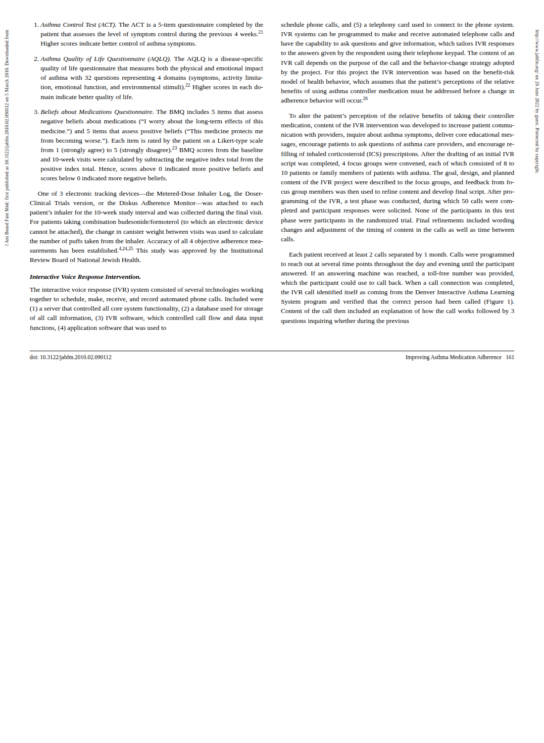J Am Board Fam Med: first published as 10.3122/jabfm.2010.02.090112 on 5 March 2010. Downloaded from
http://www.jabfm.org/ on 26 June 2022 by guest. Protected by copyright.
Asthma Control Test (ACT). The ACT is a 5-item questionnaire completed by the patient that assesses the level of symptom control during the previous 4 weeks.21 Higher scores indicate better control of asthma symptoms.
Asthma Quality of Life Questionnaire (AQLQ). The AQLQ is a disease-specific quality of life questionnaire that measures both the physical and emotional impact of asthma with 32 questions representing 4 domains (symptoms, activity limitation, emotional function, and environmental stimuli).22 Higher scores in each domain indicate better quality of life.
Beliefs about Medications Questionnaire. The BMQ includes 5 items that assess negative beliefs about medications (“I worry about the long-term effects of this medicine.”) and 5 items that assess positive beliefs (“This medicine protects me from becoming worse.”). Each item is rated by the patient on a Likert-type scale from 1 (strongly agree) to 5 (strongly disagree).23 BMQ scores from the baseline and 10-week visits were calculated by subtracting the negative index total from the positive index total. Hence, scores above 0 indicated more positive beliefs and scores below 0 indicated more negative beliefs.
One of 3 electronic tracking devices—the Metered-Dose Inhaler Log, the Doser-Clinical Trials version, or the Diskus Adherence Monitor—was attached to each patient’s inhaler for the 10-week study interval and was collected during the final visit. For patients taking combination budesonide/formoterol (to which an electronic device cannot be attached), the change in canister weight between visits was used to calculate the number of puffs taken from the inhaler. Accuracy of all 4 objective adherence measurements has been established.4,24,25 This study was approved by the Institutional Review Board of National Jewish Health.
Interactive Voice Response Intervention.
The interactive voice response (IVR) system consisted of several technologies working together to schedule, make, receive, and record automated phone calls. Included were (1) a server that controlled all core system functionality, (2) a database used for storage of all call information, (3) IVR software, which controlled call flow and data input functions, (4) application software that was used to
schedule phone calls, and (5) a telephony card used to connect to the phone system. IVR systems can be programmed to make and receive automated telephone calls and have the capability to ask questions and give information, which tailors IVR responses to the answers given by the respondent using their telephone keypad. The content of an IVR call depends on the purpose of the call and the behavior-change strategy adopted by the project. For this project the IVR intervention was based on the benefit-risk model of health behavior, which assumes that the patient’s perceptions of the relative benefits of using asthma controller medication must be addressed before a change in adherence behavior will occur.26
To alter the patient’s perception of the relative benefits of taking their controller medication, content of the IVR intervention was developed to increase patient communication with providers, inquire about asthma symptoms, deliver core educational messages, encourage patients to ask questions of asthma care providers, and encourage refilling of inhaled corticosteroid (ICS) prescriptions. After the drafting of an initial IVR script was completed, 4 focus groups were convened, each of which consisted of 8 to 10 patients or family members of patients with asthma. The goal, design, and planned content of the IVR project were described to the focus groups, and feedback from focus group members was then used to refine content and develop final script. After programming of the IVR, a test phase was conducted, during which 50 calls were completed and participant responses were solicited. None of the participants in this test phase were participants in the randomized trial. Final refinements included wording changes and adjustment of the timing of content in the calls as well as time between calls.
Each patient received at least 2 calls separated by 1 month. Calls were programmed to reach out at several time points throughout the day and evening until the participant answered. If an answering machine was reached, a toll-free number was provided, which the participant could use to call back. When a call connection was completed, the IVR call identified itself as coming from the Denver Interactive Asthma Learning System program and verified that the correct person had been called (Figure 1). Content of the call then included an explanation of how the call works followed by 3 questions inquiring whether during the previous
doi: 10.3122/jabfm.2010.02.090112
Improving Asthma Medication Adherence 161